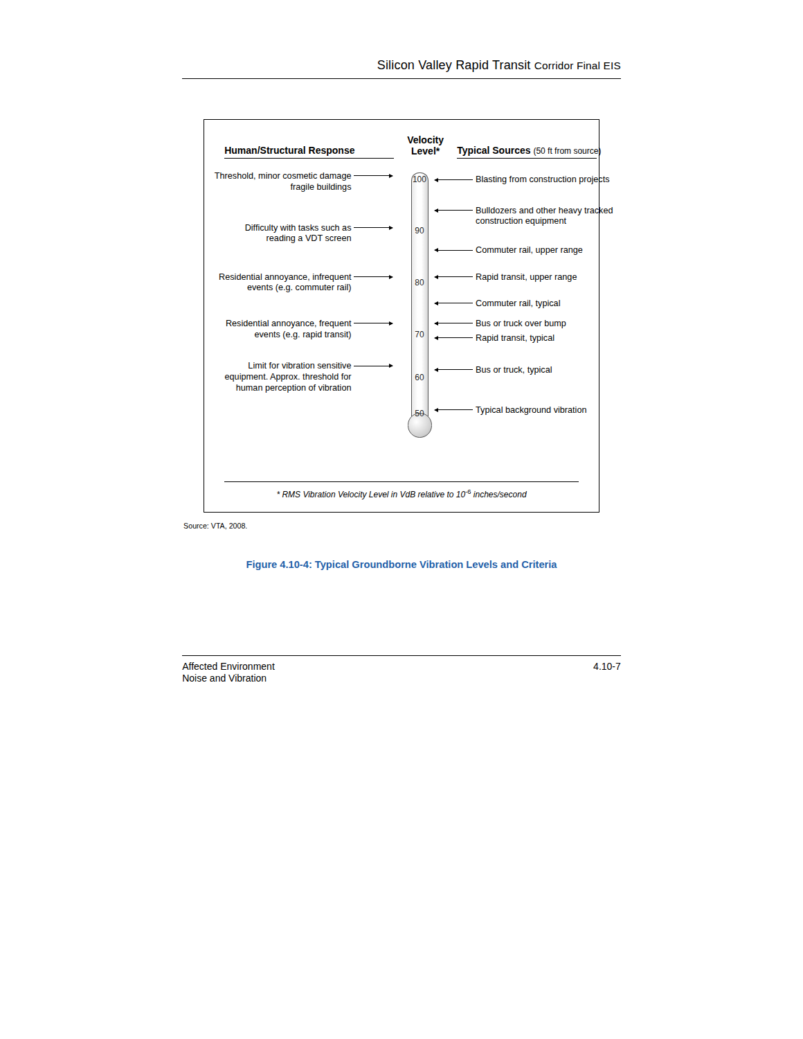Silicon Valley Rapid Transit Corridor Final EIS
Human/Structural Response
Velocity
Level*
Typical Sources (50 ft from source)
100
90
80
70
60
50
Threshold, minor cosmetic damage
fragile buildings
Difficulty with tasks such as
reading a VDT screen
Residential annoyance, infrequent
events (e.g. commuter rail)
Residential annoyance, frequent
events (e.g. rapid transit)
Limit for vibration sensitive
equipment. Approx. threshold for
human perception of vibration
Blasting from construction projects
Bulldozers and other heavy tracked
construction equipment
Commuter rail, upper range
Rapid transit, upper range
Commuter rail, typical
Bus or truck over bump
Rapid transit, typical
Bus or truck, typical
Typical background vibration
* RMS Vibration Velocity Level in VdB relative to 10-6 inches/second
Source: VTA, 2008.
Figure 4.10-4: Typical Groundborne Vibration Levels and Criteria
Affected Environment
Noise and Vibration
4.10-7